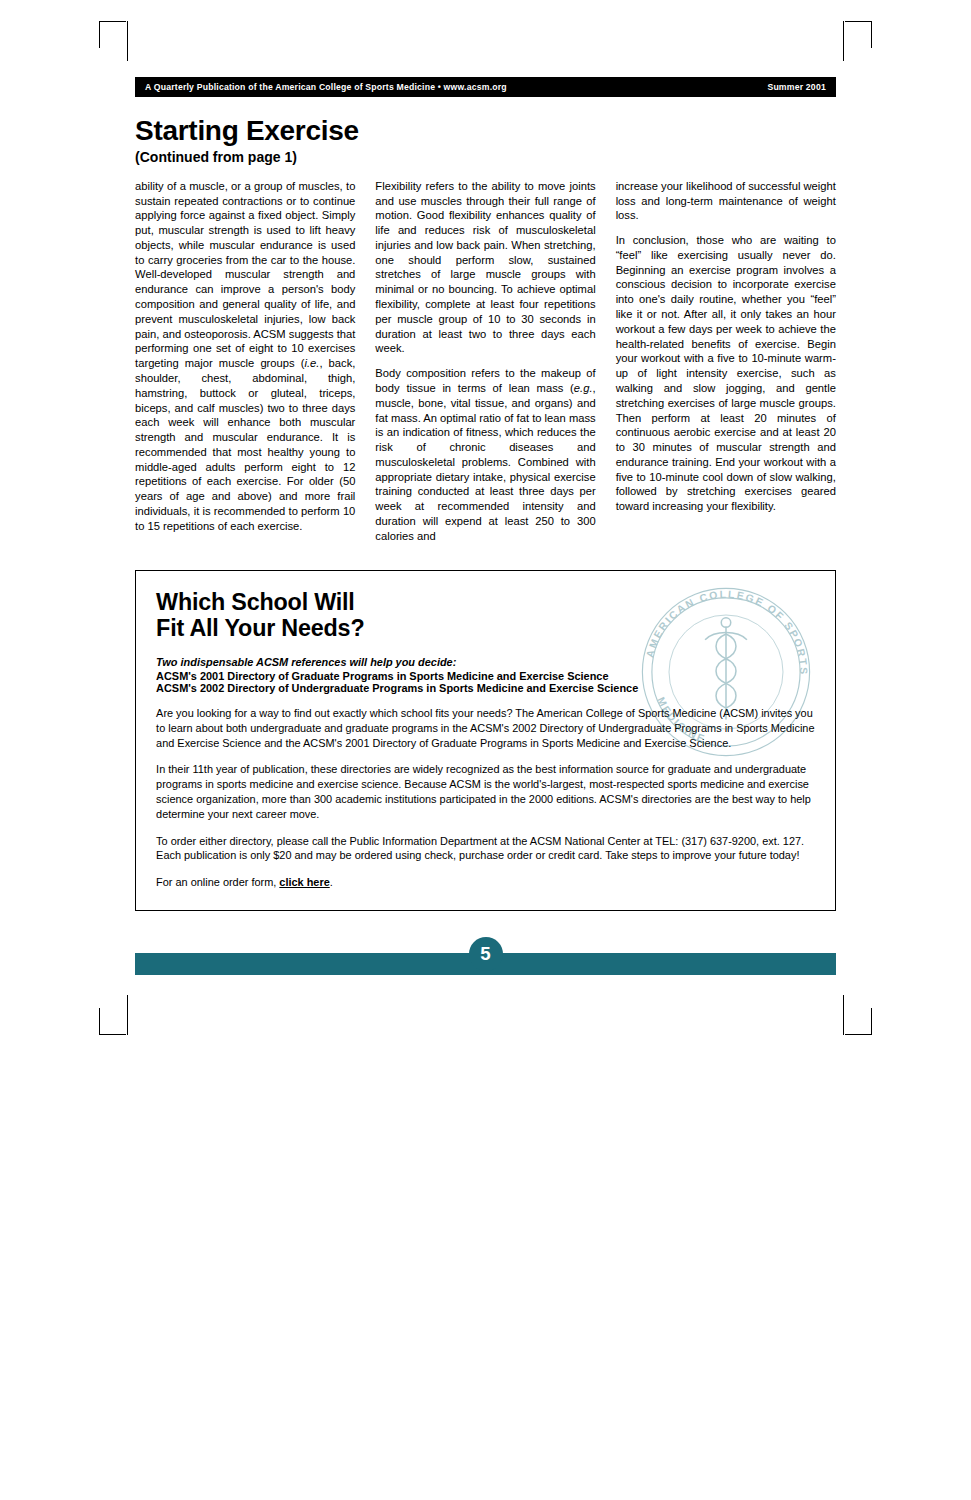A Quarterly Publication of the American College of Sports Medicine • www.acsm.org Summer 2001
Starting Exercise
(Continued from page 1)
ability of a muscle, or a group of muscles, to sustain repeated contractions or to continue applying force against a fixed object. Simply put, muscular strength is used to lift heavy objects, while muscular endurance is used to carry groceries from the car to the house. Well-developed muscular strength and endurance can improve a person's body composition and general quality of life, and prevent musculoskeletal injuries, low back pain, and osteoporosis. ACSM suggests that performing one set of eight to 10 exercises targeting major muscle groups (i.e., back, shoulder, chest, abdominal, thigh, hamstring, buttock or gluteal, triceps, biceps, and calf muscles) two to three days each week will enhance both muscular strength and muscular endurance. It is recommended that most healthy young to middle-aged adults perform eight to 12 repetitions of each exercise. For older (50 years of age and above) and more frail individuals, it is recommended to perform 10 to 15 repetitions of each exercise.
Flexibility refers to the ability to move joints and use muscles through their full range of motion. Good flexibility enhances quality of life and reduces risk of musculoskeletal injuries and low back pain. When stretching, one should perform slow, sustained stretches of large muscle groups with minimal or no bouncing. To achieve optimal flexibility, complete at least four repetitions per muscle group of 10 to 30 seconds in duration at least two to three days each week.
Body composition refers to the makeup of body tissue in terms of lean mass (e.g., muscle, bone, vital tissue, and organs) and fat mass. An optimal ratio of fat to lean mass is an indication of fitness, which reduces the risk of chronic diseases and musculoskeletal problems. Combined with appropriate dietary intake, physical exercise training conducted at least three days per week at recommended intensity and duration will expend at least 250 to 300 calories and
increase your likelihood of successful weight loss and long-term maintenance of weight loss.
In conclusion, those who are waiting to “feel” like exercising usually never do. Beginning an exercise program involves a conscious decision to incorporate exercise into one's daily routine, whether you “feel” like it or not. After all, it only takes an hour workout a few days per week to achieve the health-related benefits of exercise. Begin your workout with a five to 10-minute warm-up of light intensity exercise, such as walking and slow jogging, and gentle stretching exercises of large muscle groups. Then perform at least 20 minutes of continuous aerobic exercise and at least 20 to 30 minutes of muscular strength and endurance training. End your workout with a five to 10-minute cool down of slow walking, followed by stretching exercises geared toward increasing your flexibility.
AMERICAN COLLEGE OF SPORTS MEDICINE
Which School Will
Fit All Your Needs?
Two indispensable ACSM references will help you decide:
ACSM's 2001 Directory of Graduate Programs in Sports Medicine and Exercise Science
ACSM's 2002 Directory of Undergraduate Programs in Sports Medicine and Exercise Science
Are you looking for a way to find out exactly which school fits your needs? The American College of Sports Medicine (ACSM) invites you to learn about both undergraduate and graduate programs in the ACSM's 2002 Directory of Undergraduate Programs in Sports Medicine and Exercise Science and the ACSM's 2001 Directory of Graduate Programs in Sports Medicine and Exercise Science.
In their 11th year of publication, these directories are widely recognized as the best information source for graduate and undergraduate programs in sports medicine and exercise science. Because ACSM is the world's-largest, most-respected sports medicine and exercise science organization, more than 300 academic institutions participated in the 2000 editions. ACSM's directories are the best way to help determine your next career move.
To order either directory, please call the Public Information Department at the ACSM National Center at TEL: (317) 637-9200, ext. 127. Each publication is only $20 and may be ordered using check, purchase order or credit card. Take steps to improve your future today!
For an online order form, click here.
5